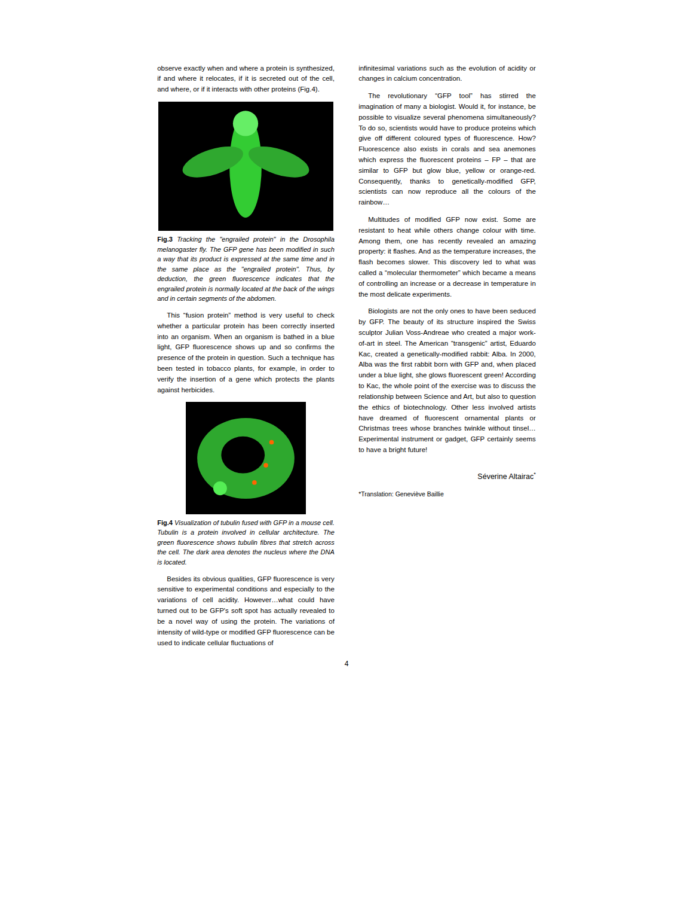observe exactly when and where a protein is synthesized, if and where it relocates, if it is secreted out of the cell, and where, or if it interacts with other proteins (Fig.4).
Fig.3 Tracking the "engrailed protein" in the Drosophila melanogaster fly. The GFP gene has been modified in such a way that its product is expressed at the same time and in the same place as the "engrailed protein". Thus, by deduction, the green fluorescence indicates that the engrailed protein is normally located at the back of the wings and in certain segments of the abdomen.
This “fusion protein” method is very useful to check whether a particular protein has been correctly inserted into an organism. When an organism is bathed in a blue light, GFP fluorescence shows up and so confirms the presence of the protein in question. Such a technique has been tested in tobacco plants, for example, in order to verify the insertion of a gene which protects the plants against herbicides.
Fig.4 Visualization of tubulin fused with GFP in a mouse cell. Tubulin is a protein involved in cellular architecture. The green fluorescence shows tubulin fibres that stretch across the cell. The dark area denotes the nucleus where the DNA is located.
Besides its obvious qualities, GFP fluorescence is very sensitive to experimental conditions and especially to the variations of cell acidity. However…what could have turned out to be GFP's soft spot has actually revealed to be a novel way of using the protein. The variations of intensity of wild-type or modified GFP fluorescence can be used to indicate cellular fluctuations of
infinitesimal variations such as the evolution of acidity or changes in calcium concentration.
The revolutionary “GFP tool” has stirred the imagination of many a biologist. Would it, for instance, be possible to visualize several phenomena simultaneously? To do so, scientists would have to produce proteins which give off different coloured types of fluorescence. How? Fluorescence also exists in corals and sea anemones which express the fluorescent proteins – FP – that are similar to GFP but glow blue, yellow or orange-red. Consequently, thanks to genetically-modified GFP, scientists can now reproduce all the colours of the rainbow…
Multitudes of modified GFP now exist. Some are resistant to heat while others change colour with time. Among them, one has recently revealed an amazing property: it flashes. And as the temperature increases, the flash becomes slower. This discovery led to what was called a “molecular thermometer” which became a means of controlling an increase or a decrease in temperature in the most delicate experiments.
Biologists are not the only ones to have been seduced by GFP. The beauty of its structure inspired the Swiss sculptor Julian Voss-Andreae who created a major work-of-art in steel. The American “transgenic” artist, Eduardo Kac, created a genetically-modified rabbit: Alba. In 2000, Alba was the first rabbit born with GFP and, when placed under a blue light, she glows fluorescent green! According to Kac, the whole point of the exercise was to discuss the relationship between Science and Art, but also to question the ethics of biotechnology. Other less involved artists have dreamed of fluorescent ornamental plants or Christmas trees whose branches twinkle without tinsel… Experimental instrument or gadget, GFP certainly seems to have a bright future!
Séverine Altairac*
*Translation: Geneviève Baillie
4